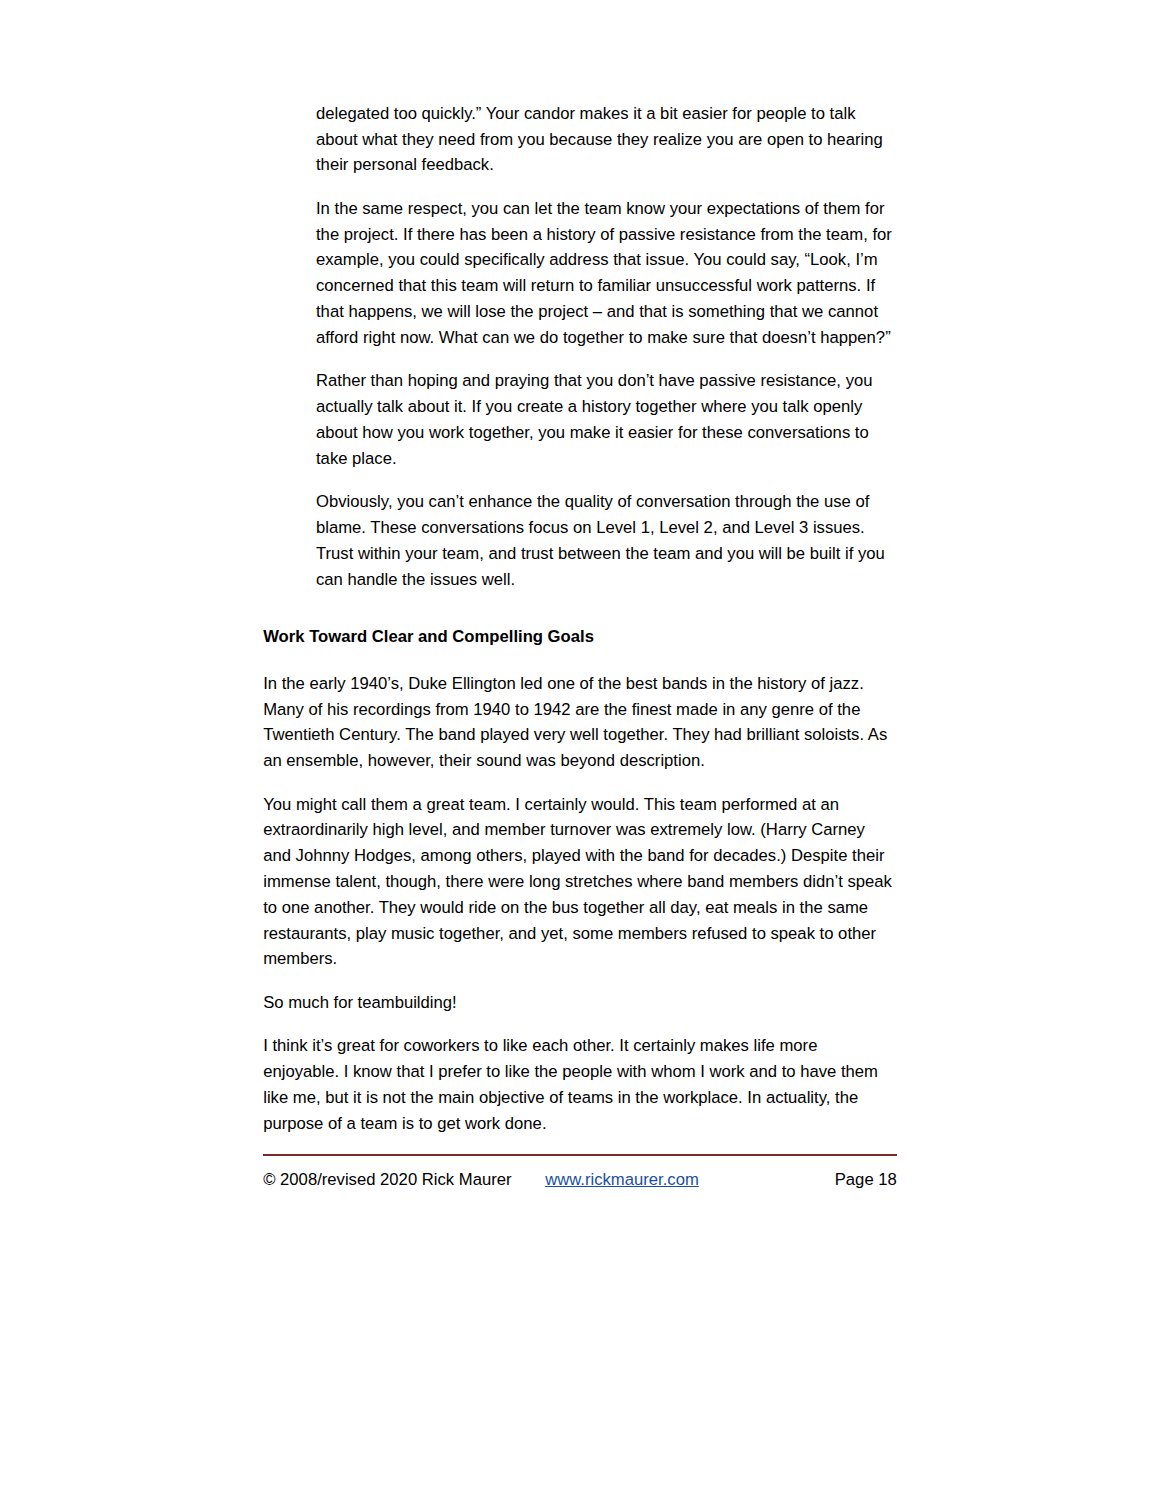delegated too quickly.” Your candor makes it a bit easier for people to talk about what they need from you because they realize you are open to hearing their personal feedback.
In the same respect, you can let the team know your expectations of them for the project. If there has been a history of passive resistance from the team, for example, you could specifically address that issue. You could say, “Look, I’m concerned that this team will return to familiar unsuccessful work patterns. If that happens, we will lose the project – and that is something that we cannot afford right now. What can we do together to make sure that doesn’t happen?”
Rather than hoping and praying that you don’t have passive resistance, you actually talk about it. If you create a history together where you talk openly about how you work together, you make it easier for these conversations to take place.
Obviously, you can’t enhance the quality of conversation through the use of blame. These conversations focus on Level 1, Level 2, and Level 3 issues. Trust within your team, and trust between the team and you will be built if you can handle the issues well.
Work Toward Clear and Compelling Goals
In the early 1940’s, Duke Ellington led one of the best bands in the history of jazz. Many of his recordings from 1940 to 1942 are the finest made in any genre of the Twentieth Century. The band played very well together. They had brilliant soloists. As an ensemble, however, their sound was beyond description.
You might call them a great team. I certainly would. This team performed at an extraordinarily high level, and member turnover was extremely low. (Harry Carney and Johnny Hodges, among others, played with the band for decades.) Despite their immense talent, though, there were long stretches where band members didn’t speak to one another. They would ride on the bus together all day, eat meals in the same restaurants, play music together, and yet, some members refused to speak to other members.
So much for teambuilding!
I think it’s great for coworkers to like each other. It certainly makes life more enjoyable. I know that I prefer to like the people with whom I work and to have them like me, but it is not the main objective of teams in the workplace. In actuality, the purpose of a team is to get work done.
© 2008/revised 2020 Rick Maurer www.rickmaurer.com Page 18